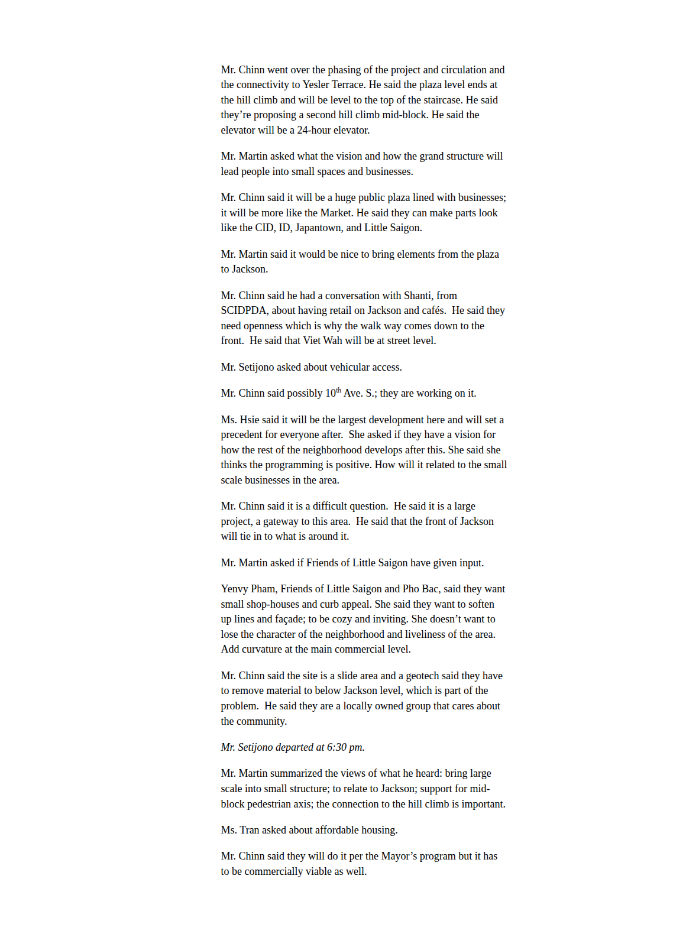Mr. Chinn went over the phasing of the project and circulation and the connectivity to Yesler Terrace. He said the plaza level ends at the hill climb and will be level to the top of the staircase. He said they’re proposing a second hill climb mid-block. He said the elevator will be a 24-hour elevator.
Mr. Martin asked what the vision and how the grand structure will lead people into small spaces and businesses.
Mr. Chinn said it will be a huge public plaza lined with businesses; it will be more like the Market. He said they can make parts look like the CID, ID, Japantown, and Little Saigon.
Mr. Martin said it would be nice to bring elements from the plaza to Jackson.
Mr. Chinn said he had a conversation with Shanti, from SCIDPDA, about having retail on Jackson and cafés. He said they need openness which is why the walk way comes down to the front. He said that Viet Wah will be at street level.
Mr. Setijono asked about vehicular access.
Mr. Chinn said possibly 10th Ave. S.; they are working on it.
Ms. Hsie said it will be the largest development here and will set a precedent for everyone after. She asked if they have a vision for how the rest of the neighborhood develops after this. She said she thinks the programming is positive. How will it related to the small scale businesses in the area.
Mr. Chinn said it is a difficult question. He said it is a large project, a gateway to this area. He said that the front of Jackson will tie in to what is around it.
Mr. Martin asked if Friends of Little Saigon have given input.
Yenvy Pham, Friends of Little Saigon and Pho Bac, said they want small shop-houses and curb appeal. She said they want to soften up lines and façade; to be cozy and inviting. She doesn’t want to lose the character of the neighborhood and liveliness of the area. Add curvature at the main commercial level.
Mr. Chinn said the site is a slide area and a geotech said they have to remove material to below Jackson level, which is part of the problem. He said they are a locally owned group that cares about the community.
Mr. Setijono departed at 6:30 pm.
Mr. Martin summarized the views of what he heard: bring large scale into small structure; to relate to Jackson; support for mid-block pedestrian axis; the connection to the hill climb is important.
Ms. Tran asked about affordable housing.
Mr. Chinn said they will do it per the Mayor’s program but it has to be commercially viable as well.